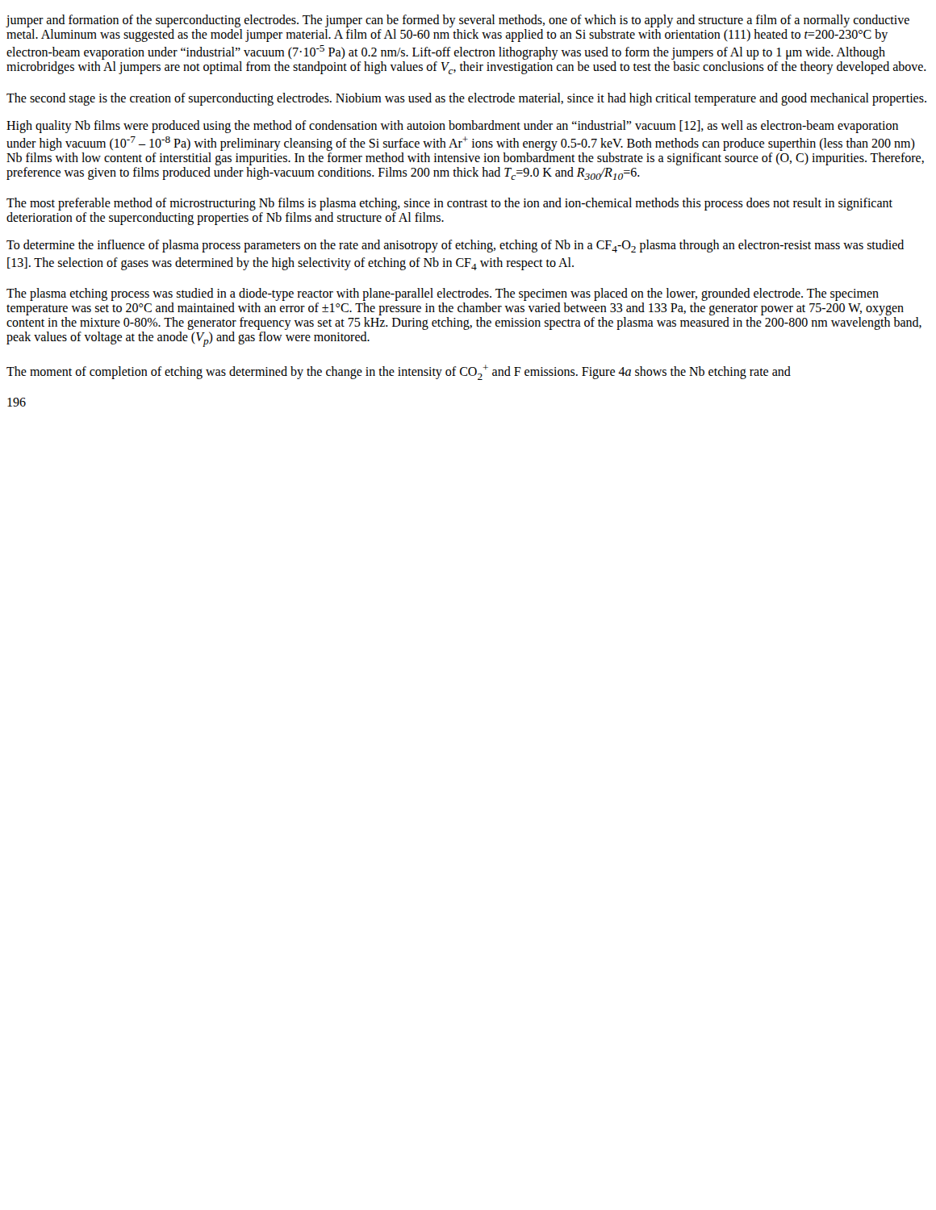jumper and formation of the superconducting electrodes. The jumper can be formed by several methods, one of which is to apply and structure a film of a normally conductive metal. Aluminum was suggested as the model jumper material. A film of Al 50-60 nm thick was applied to an Si substrate with orientation (111) heated to t=200-230°C by electron-beam evaporation under “industrial” vacuum (7·10-5 Pa) at 0.2 nm/s. Lift-off electron lithography was used to form the jumpers of Al up to 1 μm wide. Although microbridges with Al jumpers are not optimal from the standpoint of high values of Vc, their investigation can be used to test the basic conclusions of the theory developed above.
The second stage is the creation of superconducting electrodes. Niobium was used as the electrode material, since it had high critical temperature and good mechanical properties.
High quality Nb films were produced using the method of condensation with autoion bombardment under an “industrial” vacuum [12], as well as electron-beam evaporation under high vacuum (10-7 – 10-8 Pa) with preliminary cleansing of the Si surface with Ar+ ions with energy 0.5-0.7 keV. Both methods can produce superthin (less than 200 nm) Nb films with low content of interstitial gas impurities. In the former method with intensive ion bombardment the substrate is a significant source of (O, C) impurities. Therefore, preference was given to films produced under high-vacuum conditions. Films 200 nm thick had Tc=9.0 K and R300/R10=6.
The most preferable method of microstructuring Nb films is plasma etching, since in contrast to the ion and ion-chemical methods this process does not result in significant deterioration of the superconducting properties of Nb films and structure of Al films.
To determine the influence of plasma process parameters on the rate and anisotropy of etching, etching of Nb in a CF4-O2 plasma through an electron-resist mass was studied [13]. The selection of gases was determined by the high selectivity of etching of Nb in CF4 with respect to Al.
The plasma etching process was studied in a diode-type reactor with plane-parallel electrodes. The specimen was placed on the lower, grounded electrode. The specimen temperature was set to 20°C and maintained with an error of ±1°C. The pressure in the chamber was varied between 33 and 133 Pa, the generator power at 75-200 W, oxygen content in the mixture 0-80%. The generator frequency was set at 75 kHz. During etching, the emission spectra of the plasma was measured in the 200-800 nm wavelength band, peak values of voltage at the anode (Vp) and gas flow were monitored.
The moment of completion of etching was determined by the change in the intensity of CO2+ and F emissions. Figure 4a shows the Nb etching rate and
196